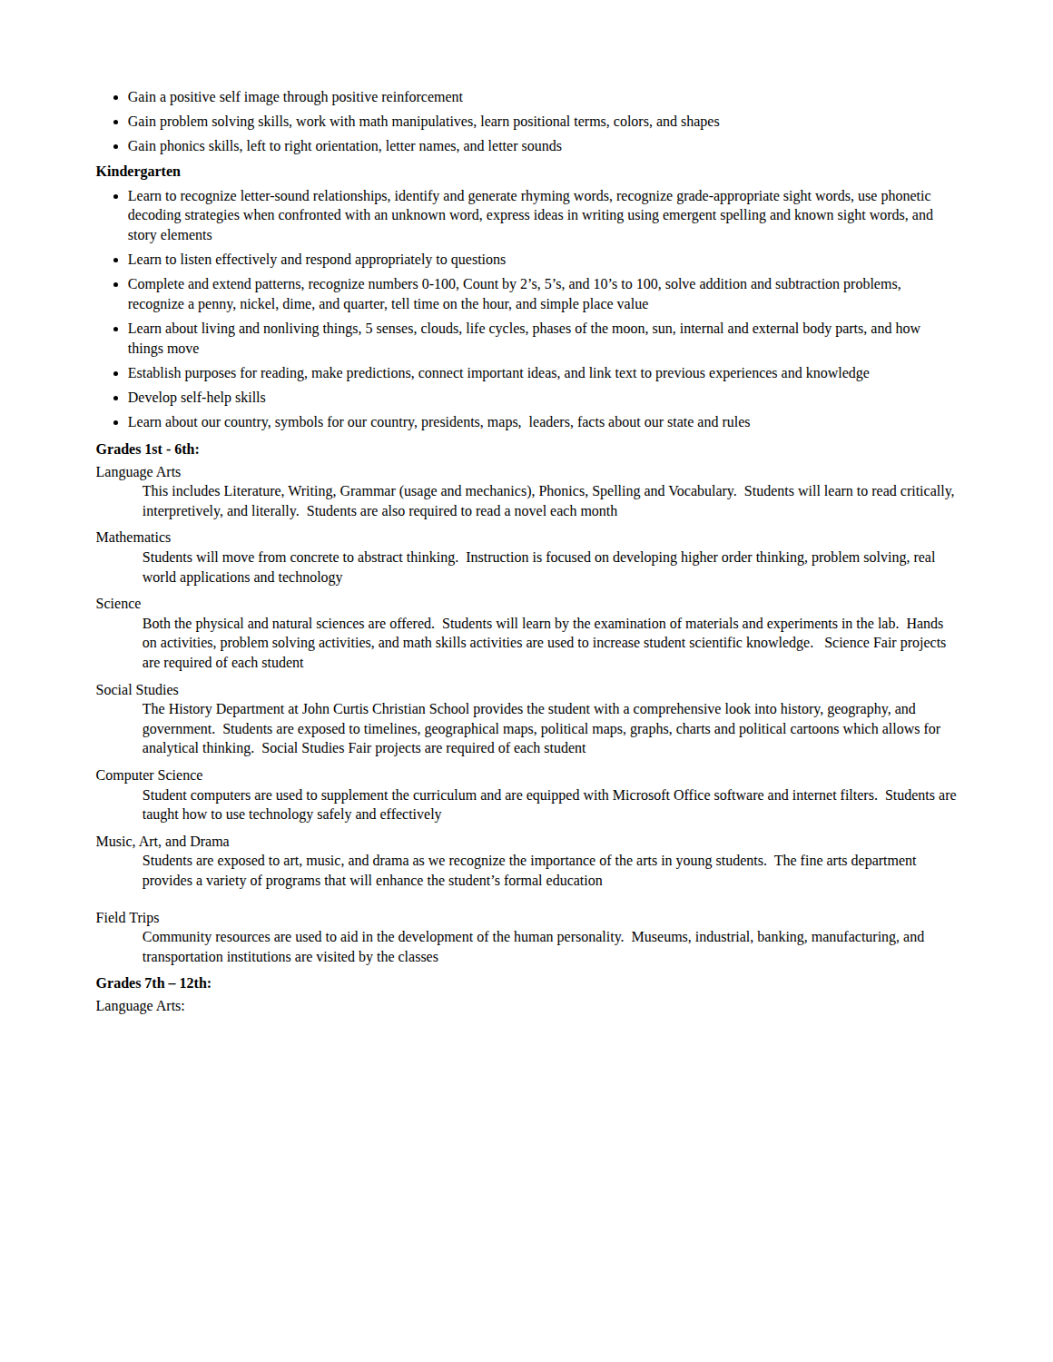Gain a positive self image through positive reinforcement
Gain problem solving skills, work with math manipulatives, learn positional terms, colors, and shapes
Gain phonics skills, left to right orientation, letter names, and letter sounds
Kindergarten
Learn to recognize letter-sound relationships, identify and generate rhyming words, recognize grade-appropriate sight words, use phonetic decoding strategies when confronted with an unknown word, express ideas in writing using emergent spelling and known sight words, and story elements
Learn to listen effectively and respond appropriately to questions
Complete and extend patterns, recognize numbers 0-100, Count by 2’s, 5’s, and 10’s to 100, solve addition and subtraction problems, recognize a penny, nickel, dime, and quarter, tell time on the hour, and simple place value
Learn about living and nonliving things, 5 senses, clouds, life cycles, phases of the moon, sun, internal and external body parts, and how things move
Establish purposes for reading, make predictions, connect important ideas, and link text to previous experiences and knowledge
Develop self-help skills
Learn about our country, symbols for our country, presidents, maps, leaders, facts about our state and rules
Grades 1st - 6th:
Language Arts
This includes Literature, Writing, Grammar (usage and mechanics), Phonics, Spelling and Vocabulary. Students will learn to read critically, interpretively, and literally. Students are also required to read a novel each month
Mathematics
Students will move from concrete to abstract thinking. Instruction is focused on developing higher order thinking, problem solving, real world applications and technology
Science
Both the physical and natural sciences are offered. Students will learn by the examination of materials and experiments in the lab. Hands on activities, problem solving activities, and math skills activities are used to increase student scientific knowledge. Science Fair projects are required of each student
Social Studies
The History Department at John Curtis Christian School provides the student with a comprehensive look into history, geography, and government. Students are exposed to timelines, geographical maps, political maps, graphs, charts and political cartoons which allows for analytical thinking. Social Studies Fair projects are required of each student
Computer Science
Student computers are used to supplement the curriculum and are equipped with Microsoft Office software and internet filters. Students are taught how to use technology safely and effectively
Music, Art, and Drama
Students are exposed to art, music, and drama as we recognize the importance of the arts in young students. The fine arts department provides a variety of programs that will enhance the student’s formal education
Field Trips
Community resources are used to aid in the development of the human personality. Museums, industrial, banking, manufacturing, and transportation institutions are visited by the classes
Grades 7th – 12th:
Language Arts: